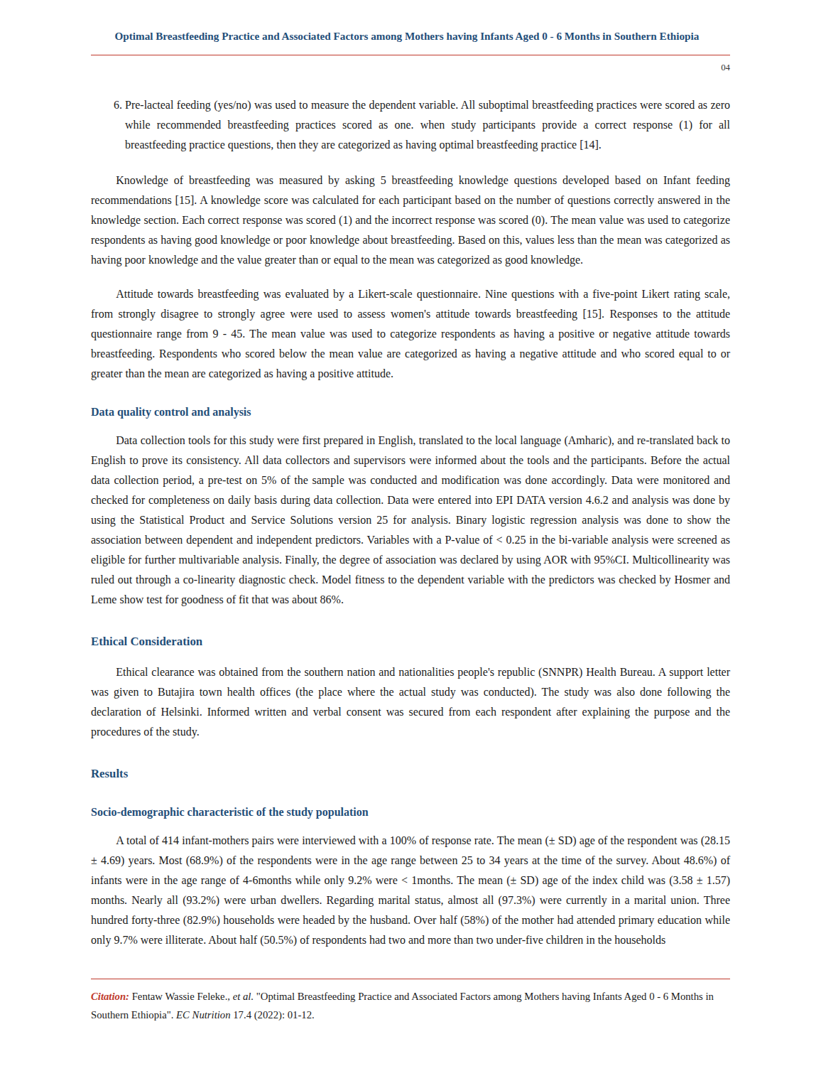Optimal Breastfeeding Practice and Associated Factors among Mothers having Infants Aged 0 - 6 Months in Southern Ethiopia
04
Pre-lacteal feeding (yes/no) was used to measure the dependent variable. All suboptimal breastfeeding practices were scored as zero while recommended breastfeeding practices scored as one. when study participants provide a correct response (1) for all breastfeeding practice questions, then they are categorized as having optimal breastfeeding practice [14].
Knowledge of breastfeeding was measured by asking 5 breastfeeding knowledge questions developed based on Infant feeding recommendations [15]. A knowledge score was calculated for each participant based on the number of questions correctly answered in the knowledge section. Each correct response was scored (1) and the incorrect response was scored (0). The mean value was used to categorize respondents as having good knowledge or poor knowledge about breastfeeding. Based on this, values less than the mean was categorized as having poor knowledge and the value greater than or equal to the mean was categorized as good knowledge.
Attitude towards breastfeeding was evaluated by a Likert-scale questionnaire. Nine questions with a five-point Likert rating scale, from strongly disagree to strongly agree were used to assess women's attitude towards breastfeeding [15]. Responses to the attitude questionnaire range from 9 - 45. The mean value was used to categorize respondents as having a positive or negative attitude towards breastfeeding. Respondents who scored below the mean value are categorized as having a negative attitude and who scored equal to or greater than the mean are categorized as having a positive attitude.
Data quality control and analysis
Data collection tools for this study were first prepared in English, translated to the local language (Amharic), and re-translated back to English to prove its consistency. All data collectors and supervisors were informed about the tools and the participants. Before the actual data collection period, a pre-test on 5% of the sample was conducted and modification was done accordingly. Data were monitored and checked for completeness on daily basis during data collection. Data were entered into EPI DATA version 4.6.2 and analysis was done by using the Statistical Product and Service Solutions version 25 for analysis. Binary logistic regression analysis was done to show the association between dependent and independent predictors. Variables with a P-value of < 0.25 in the bi-variable analysis were screened as eligible for further multivariable analysis. Finally, the degree of association was declared by using AOR with 95%CI. Multicollinearity was ruled out through a co-linearity diagnostic check. Model fitness to the dependent variable with the predictors was checked by Hosmer and Leme show test for goodness of fit that was about 86%.
Ethical Consideration
Ethical clearance was obtained from the southern nation and nationalities people's republic (SNNPR) Health Bureau. A support letter was given to Butajira town health offices (the place where the actual study was conducted). The study was also done following the declaration of Helsinki. Informed written and verbal consent was secured from each respondent after explaining the purpose and the procedures of the study.
Results
Socio-demographic characteristic of the study population
A total of 414 infant-mothers pairs were interviewed with a 100% of response rate. The mean (± SD) age of the respondent was (28.15 ± 4.69) years. Most (68.9%) of the respondents were in the age range between 25 to 34 years at the time of the survey. About 48.6%) of infants were in the age range of 4-6months while only 9.2% were < 1months. The mean (± SD) age of the index child was (3.58 ± 1.57) months. Nearly all (93.2%) were urban dwellers. Regarding marital status, almost all (97.3%) were currently in a marital union. Three hundred forty-three (82.9%) households were headed by the husband. Over half (58%) of the mother had attended primary education while only 9.7% were illiterate. About half (50.5%) of respondents had two and more than two under-five children in the households
Citation: Fentaw Wassie Feleke., et al. "Optimal Breastfeeding Practice and Associated Factors among Mothers having Infants Aged 0 - 6 Months in Southern Ethiopia". EC Nutrition 17.4 (2022): 01-12.